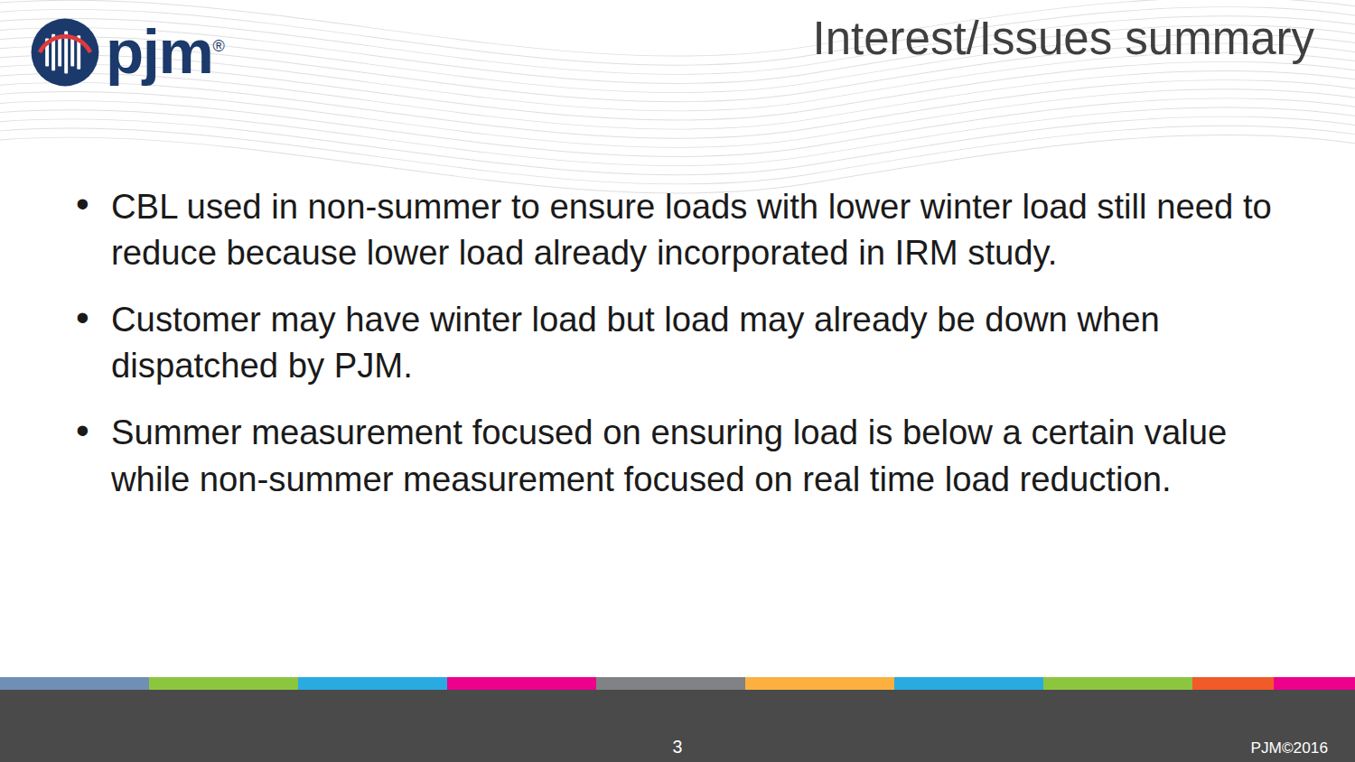pjm®
Interest/Issues summary
CBL used in non-summer to ensure loads with lower winter load still need to reduce because lower load already incorporated in IRM study.
Customer may have winter load but load may already be down when dispatched by PJM.
Summer measurement focused on ensuring load is below a certain value while non-summer measurement focused on real time load reduction.
3
PJM©2016